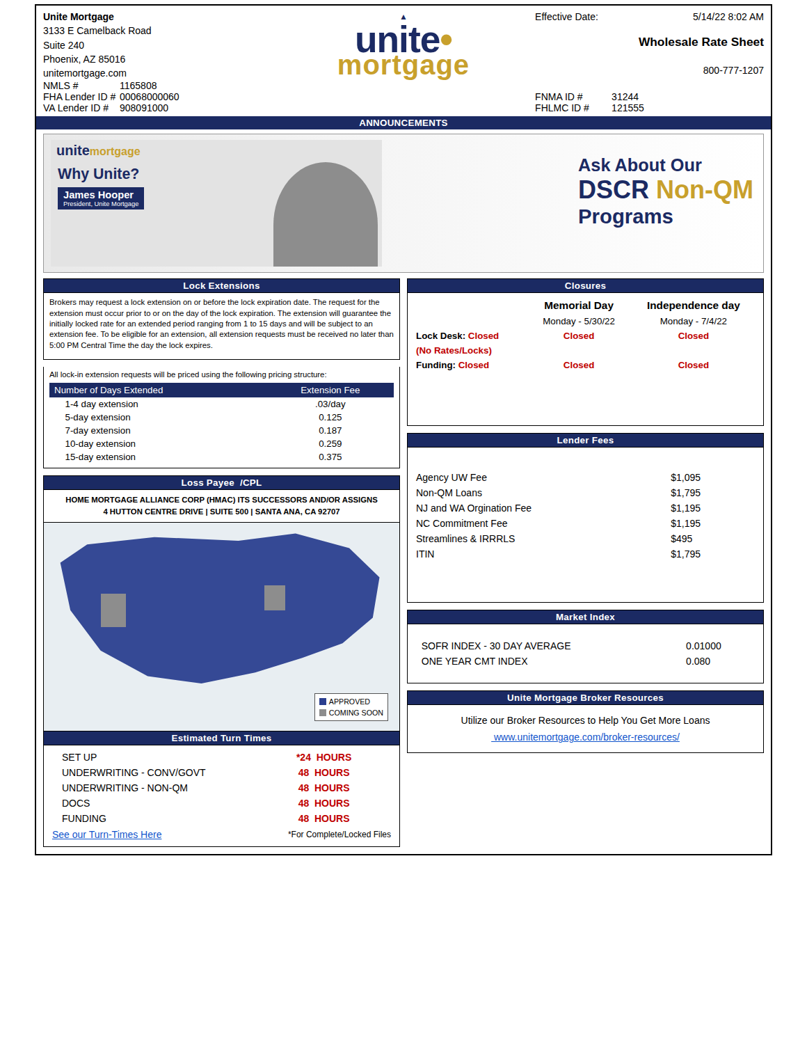Unite Mortgage
3133 E Camelback Road
Suite 240
Phoenix, AZ 85016
unitemortgage.com
▲
unite•
mortgage
Effective Date: 5/14/22 8:02 AM
Wholesale Rate Sheet
800-777-1207
NMLS #1165808
FHA Lender ID #00068000060
VA Lender ID #908091000
FNMA ID #31244
FHLMC ID #121555
ANNOUNCEMENTS
unitemortgage
Why Unite?
James HooperPresident, Unite Mortgage
Ask About Our
DSCR Non-QM
Programs
Lock Extensions
Brokers may request a lock extension on or before the lock expiration date. The request for the extension must occur prior to or on the day of the lock expiration. The extension will guarantee the initially locked rate for an extended period ranging from 1 to 15 days and will be subject to an extension fee. To be eligible for an extension, all extension requests must be received no later than 5:00 PM Central Time the day the lock expires.
All lock-in extension requests will be priced using the following pricing structure:
| Number of Days Extended | Extension Fee |
| --- | --- |
| 1-4 day extension | .03/day |
| 5-day extension | 0.125 |
| 7-day extension | 0.187 |
| 10-day extension | 0.259 |
| 15-day extension | 0.375 |
Loss Payee /CPL
HOME MORTGAGE ALLIANCE CORP (HMAC) ITS SUCCESSORS AND/OR ASSIGNS
4 HUTTON CENTRE DRIVE | SUITE 500 | SANTA ANA, CA 92707
APPROVED
COMING SOON
Estimated Turn Times
| SET UP | * 24 HOURS |
| UNDERWRITING - CONV/GOVT | 48 HOURS |
| UNDERWRITING - NON-QM | 48 HOURS |
| DOCS | 48 HOURS |
| FUNDING | 48 HOURS |
| See our Turn-Times Here | *For Complete/Locked Files |
Closures
| | Memorial Day | Independence day |
| | Monday - 5/30/22 | Monday - 7/4/22 |
| Lock Desk: Closed | Closed | Closed |
| (No Rates/Locks) | | |
| Funding: Closed | Closed | Closed |
Lender Fees
| Agency UW Fee | $1,095 |
| Non-QM Loans | $1,795 |
| NJ and WA Orgination Fee | $1,195 |
| NC Commitment Fee | $1,195 |
| Streamlines & IRRRLS | $495 |
| ITIN | $1,795 |
Market Index
| SOFR INDEX - 30 DAY AVERAGE | 0.01000 |
| ONE YEAR CMT INDEX | 0.080 |
Unite Mortgage Broker Resources
Utilize our Broker Resources to Help You Get More Loans
www.unitemortgage.com/broker-resources/